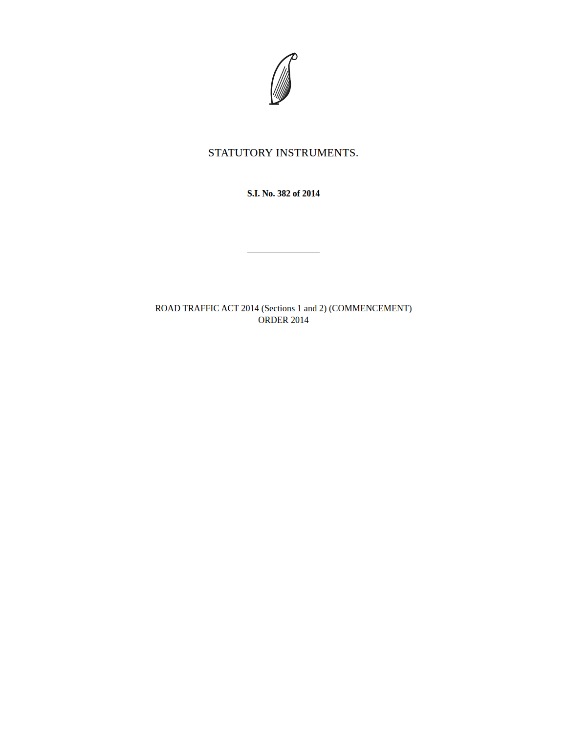STATUTORY INSTRUMENTS.
S.I. No. 382 of 2014
ROAD TRAFFIC ACT 2014 (Sections 1 and 2) (COMMENCEMENT)
ORDER 2014